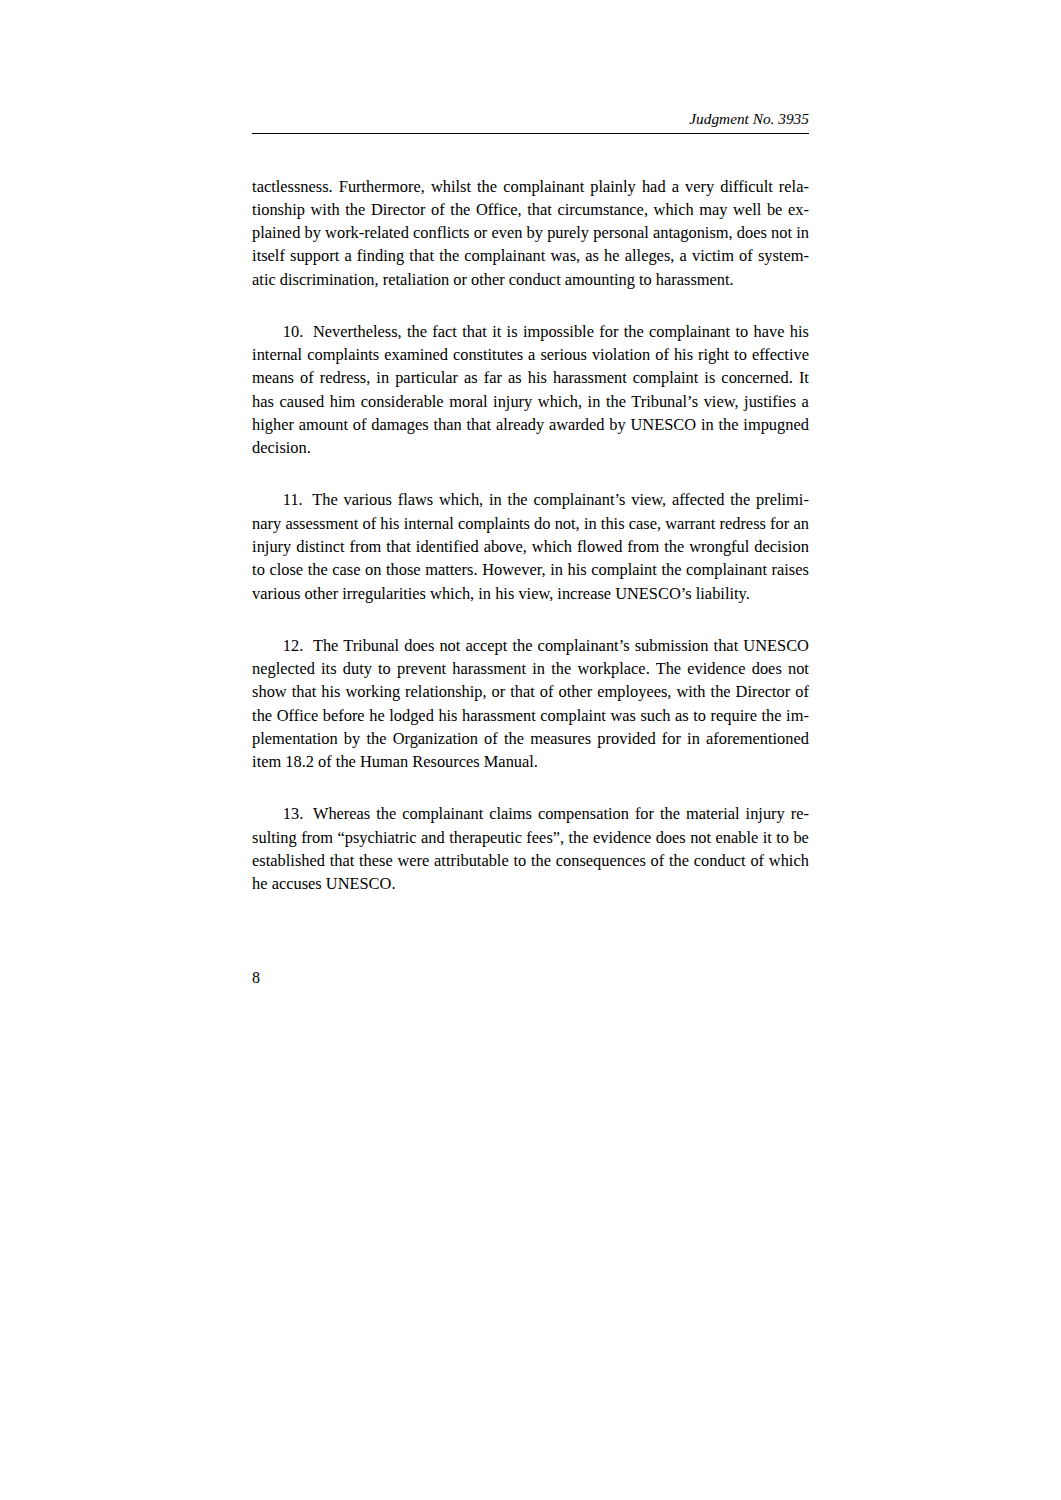Judgment No. 3935
tactlessness. Furthermore, whilst the complainant plainly had a very difficult relationship with the Director of the Office, that circumstance, which may well be explained by work-related conflicts or even by purely personal antagonism, does not in itself support a finding that the complainant was, as he alleges, a victim of systematic discrimination, retaliation or other conduct amounting to harassment.
10. Nevertheless, the fact that it is impossible for the complainant to have his internal complaints examined constitutes a serious violation of his right to effective means of redress, in particular as far as his harassment complaint is concerned. It has caused him considerable moral injury which, in the Tribunal’s view, justifies a higher amount of damages than that already awarded by UNESCO in the impugned decision.
11. The various flaws which, in the complainant’s view, affected the preliminary assessment of his internal complaints do not, in this case, warrant redress for an injury distinct from that identified above, which flowed from the wrongful decision to close the case on those matters. However, in his complaint the complainant raises various other irregularities which, in his view, increase UNESCO’s liability.
12. The Tribunal does not accept the complainant’s submission that UNESCO neglected its duty to prevent harassment in the workplace. The evidence does not show that his working relationship, or that of other employees, with the Director of the Office before he lodged his harassment complaint was such as to require the implementation by the Organization of the measures provided for in aforementioned item 18.2 of the Human Resources Manual.
13. Whereas the complainant claims compensation for the material injury resulting from “psychiatric and therapeutic fees”, the evidence does not enable it to be established that these were attributable to the consequences of the conduct of which he accuses UNESCO.
8